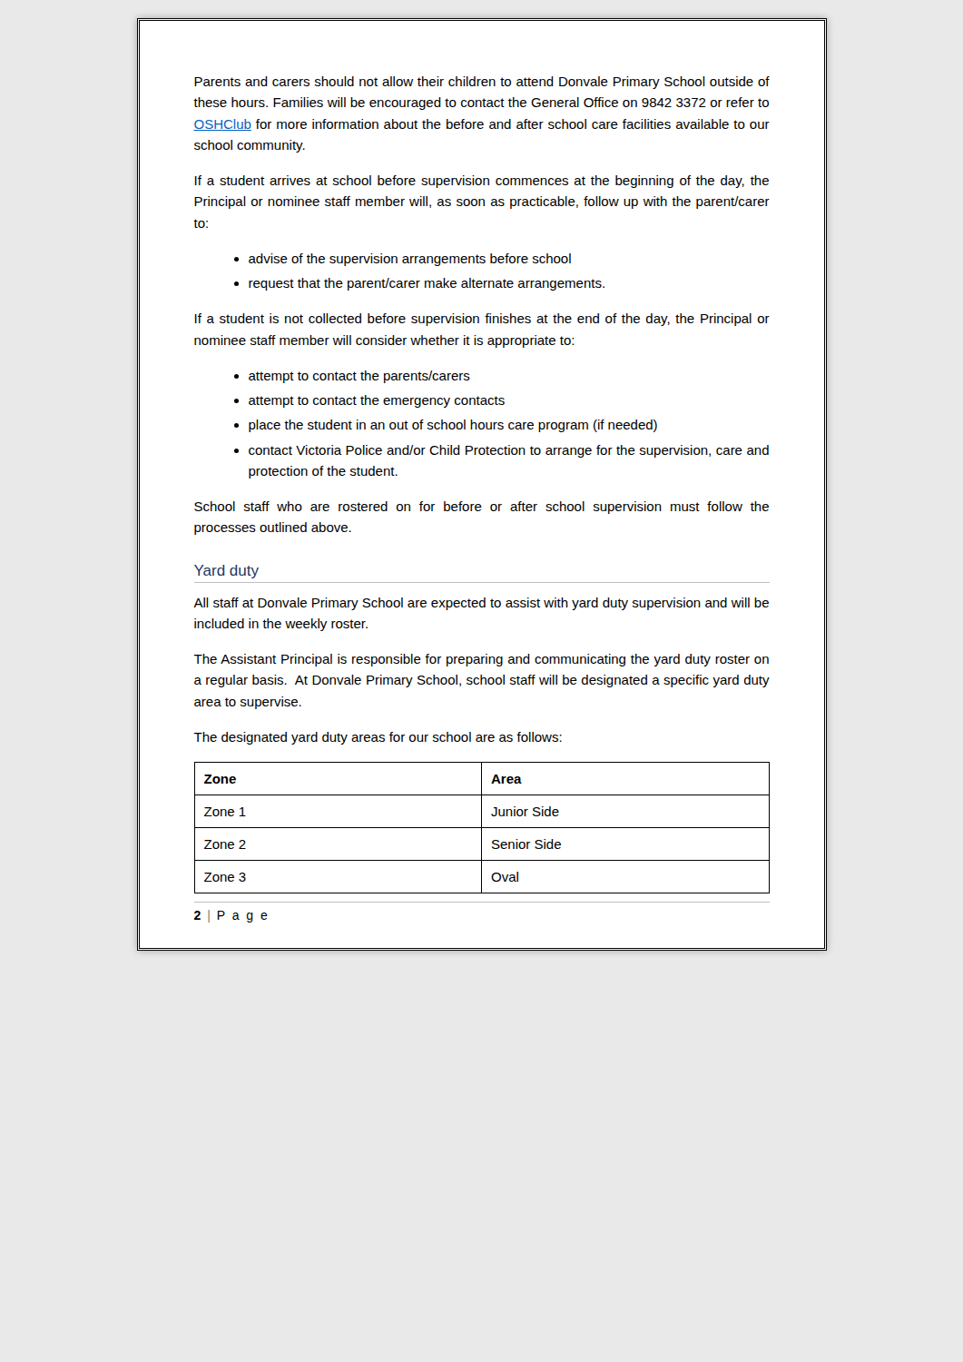Parents and carers should not allow their children to attend Donvale Primary School outside of these hours. Families will be encouraged to contact the General Office on 9842 3372 or refer to OSHClub for more information about the before and after school care facilities available to our school community.
If a student arrives at school before supervision commences at the beginning of the day, the Principal or nominee staff member will, as soon as practicable, follow up with the parent/carer to:
advise of the supervision arrangements before school
request that the parent/carer make alternate arrangements.
If a student is not collected before supervision finishes at the end of the day, the Principal or nominee staff member will consider whether it is appropriate to:
attempt to contact the parents/carers
attempt to contact the emergency contacts
place the student in an out of school hours care program (if needed)
contact Victoria Police and/or Child Protection to arrange for the supervision, care and protection of the student.
School staff who are rostered on for before or after school supervision must follow the processes outlined above.
Yard duty
All staff at Donvale Primary School are expected to assist with yard duty supervision and will be included in the weekly roster.
The Assistant Principal is responsible for preparing and communicating the yard duty roster on a regular basis. At Donvale Primary School, school staff will be designated a specific yard duty area to supervise.
The designated yard duty areas for our school are as follows:
| Zone | Area |
| --- | --- |
| Zone 1 | Junior Side |
| Zone 2 | Senior Side |
| Zone 3 | Oval |
2 | P a g e